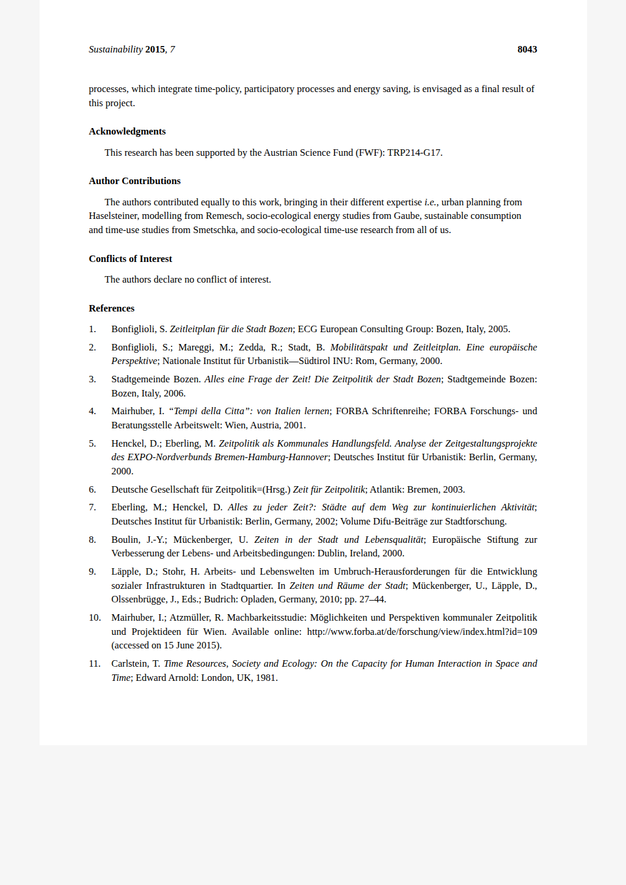Sustainability 2015, 7 8043
processes, which integrate time-policy, participatory processes and energy saving, is envisaged as a final result of this project.
Acknowledgments
This research has been supported by the Austrian Science Fund (FWF): TRP214-G17.
Author Contributions
The authors contributed equally to this work, bringing in their different expertise i.e., urban planning from Haselsteiner, modelling from Remesch, socio-ecological energy studies from Gaube, sustainable consumption and time-use studies from Smetschka, and socio-ecological time-use research from all of us.
Conflicts of Interest
The authors declare no conflict of interest.
References
Bonfiglioli, S. Zeitleitplan für die Stadt Bozen; ECG European Consulting Group: Bozen, Italy, 2005.
Bonfiglioli, S.; Mareggi, M.; Zedda, R.; Stadt, B. Mobilitätspakt und Zeitleitplan. Eine europäische Perspektive; Nationale Institut für Urbanistik—Südtirol INU: Rom, Germany, 2000.
Stadtgemeinde Bozen. Alles eine Frage der Zeit! Die Zeitpolitik der Stadt Bozen; Stadtgemeinde Bozen: Bozen, Italy, 2006.
Mairhuber, I. “Tempi della Citta”: von Italien lernen; FORBA Schriftenreihe; FORBA Forschungs- und Beratungsstelle Arbeitswelt: Wien, Austria, 2001.
Henckel, D.; Eberling, M. Zeitpolitik als Kommunales Handlungsfeld. Analyse der Zeitgestaltungsprojekte des EXPO-Nordverbunds Bremen-Hamburg-Hannover; Deutsches Institut für Urbanistik: Berlin, Germany, 2000.
Deutsche Gesellschaft für Zeitpolitik=(Hrsg.) Zeit für Zeitpolitik; Atlantik: Bremen, 2003.
Eberling, M.; Henckel, D. Alles zu jeder Zeit?: Städte auf dem Weg zur kontinuierlichen Aktivität; Deutsches Institut für Urbanistik: Berlin, Germany, 2002; Volume Difu-Beiträge zur Stadtforschung.
Boulin, J.-Y.; Mückenberger, U. Zeiten in der Stadt und Lebensqualität; Europäische Stiftung zur Verbesserung der Lebens- und Arbeitsbedingungen: Dublin, Ireland, 2000.
Läpple, D.; Stohr, H. Arbeits- und Lebenswelten im Umbruch-Herausforderungen für die Entwicklung sozialer Infrastrukturen in Stadtquartier. In Zeiten und Räume der Stadt; Mückenberger, U., Läpple, D., Olssenbrügge, J., Eds.; Budrich: Opladen, Germany, 2010; pp. 27–44.
Mairhuber, I.; Atzmüller, R. Machbarkeitsstudie: Möglichkeiten und Perspektiven kommunaler Zeitpolitik und Projektideen für Wien. Available online: http://www.forba.at/de/forschung/view/index.html?id=109 (accessed on 15 June 2015).
Carlstein, T. Time Resources, Society and Ecology: On the Capacity for Human Interaction in Space and Time; Edward Arnold: London, UK, 1981.